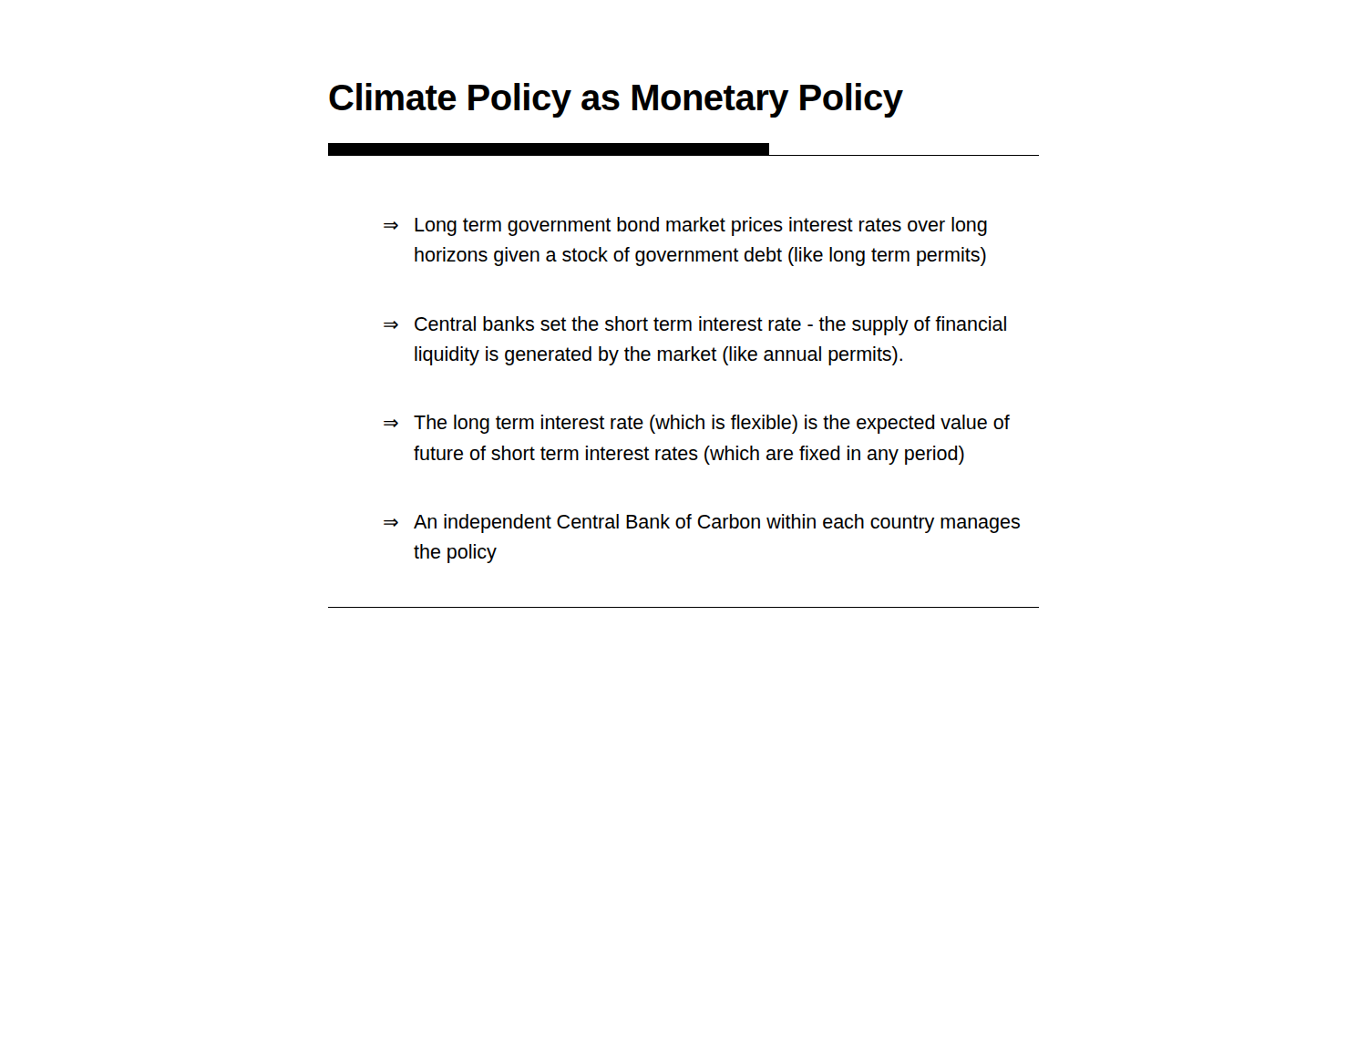Climate Policy as Monetary Policy
Long term government bond market prices interest rates over long horizons given a stock of government debt (like long term permits)
Central banks set the short term interest rate - the supply of financial liquidity is generated by the market (like annual permits).
The long term interest rate (which is flexible) is the expected value of future of short term interest rates (which are fixed in any period)
An independent Central Bank of Carbon within each country manages the policy